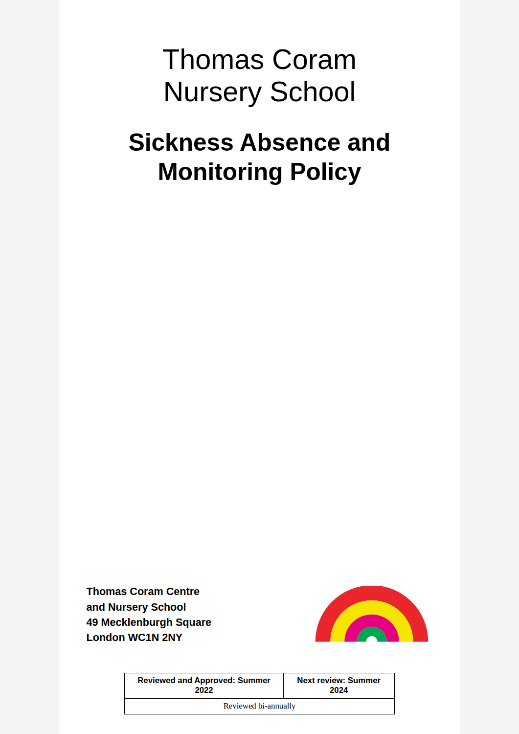Thomas Coram Nursery School
Sickness Absence and Monitoring Policy
Thomas Coram Centre
and Nursery School
49 Mecklenburgh Square
London WC1N 2NY Rainbow logo
| Reviewed and Approved: Summer 2022 | Next review: Summer 2024 |
| Reviewed bi-annually |